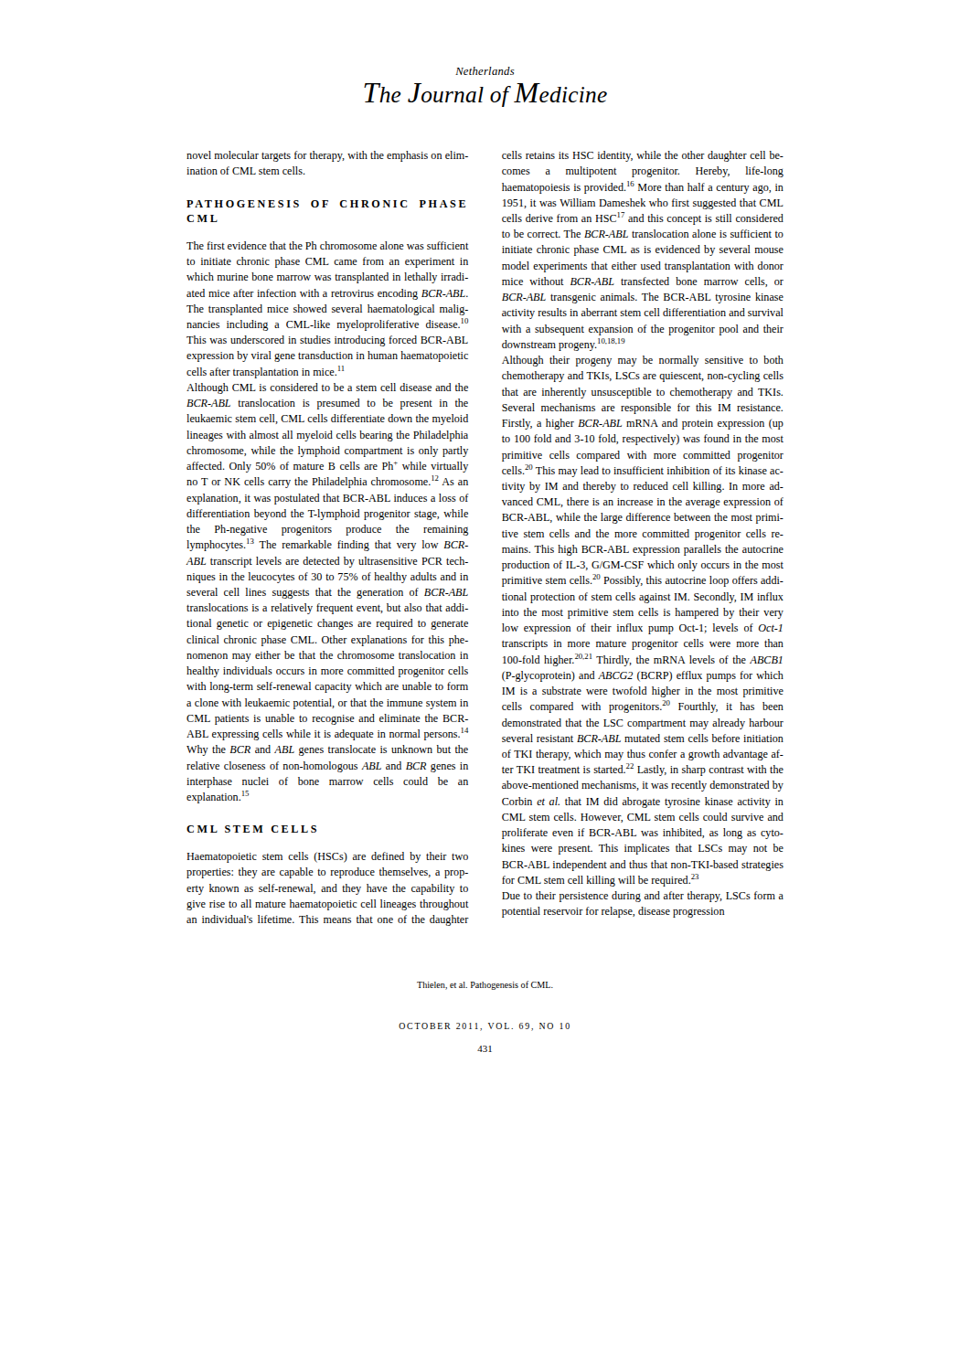Netherlands
The Journal of Medicine
novel molecular targets for therapy, with the emphasis on elimination of CML stem cells.
Pathogenesis of chronic phase CML
The first evidence that the Ph chromosome alone was sufficient to initiate chronic phase CML came from an experiment in which murine bone marrow was transplanted in lethally irradiated mice after infection with a retrovirus encoding BCR-ABL. The transplanted mice showed several haematological malignancies including a CML-like myeloproliferative disease.10 This was underscored in studies introducing forced BCR-ABL expression by viral gene transduction in human haematopoietic cells after transplantation in mice.11
Although CML is considered to be a stem cell disease and the BCR-ABL translocation is presumed to be present in the leukaemic stem cell, CML cells differentiate down the myeloid lineages with almost all myeloid cells bearing the Philadelphia chromosome, while the lymphoid compartment is only partly affected. Only 50% of mature B cells are Ph+ while virtually no T or NK cells carry the Philadelphia chromosome.12 As an explanation, it was postulated that BCR-ABL induces a loss of differentiation beyond the T-lymphoid progenitor stage, while the Ph-negative progenitors produce the remaining lymphocytes.13 The remarkable finding that very low BCR-ABL transcript levels are detected by ultrasensitive PCR techniques in the leucocytes of 30 to 75% of healthy adults and in several cell lines suggests that the generation of BCR-ABL translocations is a relatively frequent event, but also that additional genetic or epigenetic changes are required to generate clinical chronic phase CML. Other explanations for this phenomenon may either be that the chromosome translocation in healthy individuals occurs in more committed progenitor cells with long-term self-renewal capacity which are unable to form a clone with leukaemic potential, or that the immune system in CML patients is unable to recognise and eliminate the BCR-ABL expressing cells while it is adequate in normal persons.14 Why the BCR and ABL genes translocate is unknown but the relative closeness of non-homologous ABL and BCR genes in interphase nuclei of bone marrow cells could be an explanation.15
CML stem cells
Haematopoietic stem cells (HSCs) are defined by their two properties: they are capable to reproduce themselves, a property known as self-renewal, and they have the capability to give rise to all mature haematopoietic cell lineages throughout an individual's lifetime. This means that one of the daughter cells retains its HSC identity, while the other daughter cell becomes a multipotent progenitor. Hereby, life-long haematopoiesis is provided.16 More than half a century ago, in 1951, it was William Dameshek who first suggested that CML cells derive from an HSC17 and this concept is still considered to be correct. The BCR-ABL translocation alone is sufficient to initiate chronic phase CML as is evidenced by several mouse model experiments that either used transplantation with donor mice without BCR-ABL transfected bone marrow cells, or BCR-ABL transgenic animals. The BCR-ABL tyrosine kinase activity results in aberrant stem cell differentiation and survival with a subsequent expansion of the progenitor pool and their downstream progeny.10,18,19
Although their progeny may be normally sensitive to both chemotherapy and TKIs, LSCs are quiescent, non-cycling cells that are inherently unsusceptible to chemotherapy and TKIs. Several mechanisms are responsible for this IM resistance. Firstly, a higher BCR-ABL mRNA and protein expression (up to 100 fold and 3-10 fold, respectively) was found in the most primitive cells compared with more committed progenitor cells.20 This may lead to insufficient inhibition of its kinase activity by IM and thereby to reduced cell killing. In more advanced CML, there is an increase in the average expression of BCR-ABL, while the large difference between the most primitive stem cells and the more committed progenitor cells remains. This high BCR-ABL expression parallels the autocrine production of IL-3, G/GM-CSF which only occurs in the most primitive stem cells.20 Possibly, this autocrine loop offers additional protection of stem cells against IM. Secondly, IM influx into the most primitive stem cells is hampered by their very low expression of their influx pump Oct-1; levels of Oct-1 transcripts in more mature progenitor cells were more than 100-fold higher.20,21 Thirdly, the mRNA levels of the ABCB1 (P-glycoprotein) and ABCG2 (BCRP) efflux pumps for which IM is a substrate were twofold higher in the most primitive cells compared with progenitors.20 Fourthly, it has been demonstrated that the LSC compartment may already harbour several resistant BCR-ABL mutated stem cells before initiation of TKI therapy, which may thus confer a growth advantage after TKI treatment is started.22 Lastly, in sharp contrast with the above-mentioned mechanisms, it was recently demonstrated by Corbin et al. that IM did abrogate tyrosine kinase activity in CML stem cells. However, CML stem cells could survive and proliferate even if BCR-ABL was inhibited, as long as cytokines were present. This implicates that LSCs may not be BCR-ABL independent and thus that non-TKI-based strategies for CML stem cell killing will be required.23
Due to their persistence during and after therapy, LSCs form a potential reservoir for relapse, disease progression
Thielen, et al. Pathogenesis of CML.
OCTOBER 2011, VOL. 69, NO 10
431